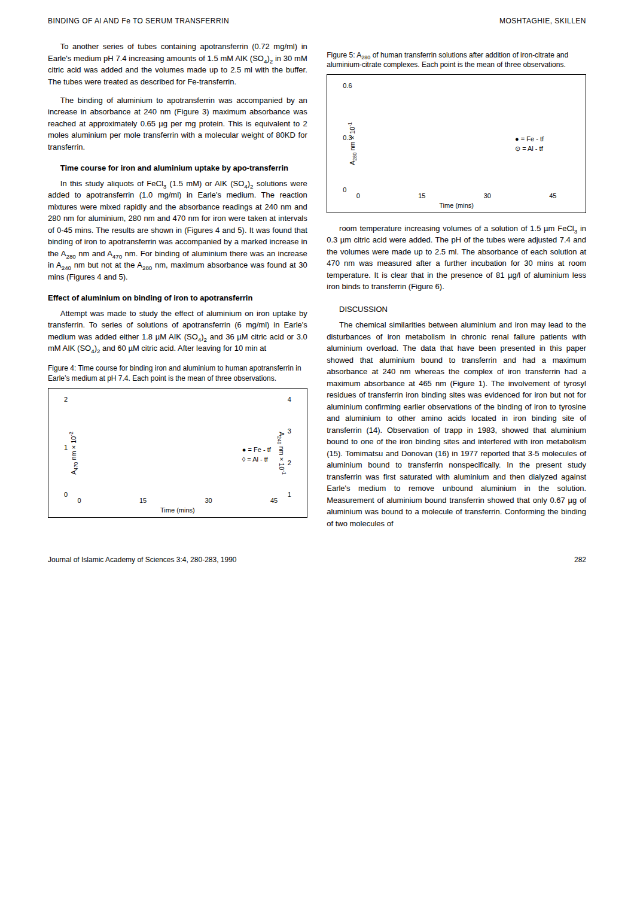BINDING OF Al AND Fe TO SERUM TRANSFERRIN MOSHTAGHIE, SKILLEN
To another series of tubes containing apotransferrin (0.72 mg/ml) in Earle's medium pH 7.4 increasing amounts of 1.5 mM AIK (SO4)2 in 30 mM citric acid was added and the volumes made up to 2.5 ml with the buffer. The tubes were treated as described for Fe-transferrin.
The binding of aluminium to apotransferrin was accompanied by an increase in absorbance at 240 nm (Figure 3) maximum absorbance was reached at approximately 0.65 µg per mg protein. This is equivalent to 2 moles aluminium per mole transferrin with a molecular weight of 80KD for transferrin.
Time course for iron and aluminium uptake by apo-transferrin
In this study aliquots of FeCl3 (1.5 mM) or AIK (SO4)2 solutions were added to apotransferrin (1.0 mg/ml) in Earle's medium. The reaction mixtures were mixed rapidly and the absorbance readings at 240 nm and 280 nm for aluminium, 280 nm and 470 nm for iron were taken at intervals of 0-45 mins. The results are shown in (Figures 4 and 5). It was found that binding of iron to apotransferrin was accompanied by a marked increase in the A280 nm and A470 nm. For binding of aluminium there was an increase in A240 nm but not at the A280 nm, maximum absorbance was found at 30 mins (Figures 4 and 5).
Effect of aluminium on binding of iron to apotransferrin
Attempt was made to study the effect of aluminium on iron uptake by transferrin. To series of solutions of apotransferrin (6 mg/ml) in Earle's medium was added either 1.8 µM AIK (SO4)2 and 36 µM citric acid or 3.0 mM AIK (SO4)2 and 60 µM citric acid. After leaving for 10 min at
Figure 4: Time course for binding iron and aluminium to human apotransferrin in Earle’s medium at pH 7.4. Each point is the mean of three observations.
A470 nm × 10-2
A240 nm × 10-1
210
4321
● = Fe - tf
◊ = Al - tf
0153045
Time (mins)
Figure 5: A280 of human transferrin solutions after addition of iron-citrate and aluminium-citrate complexes. Each point is the mean of three observations.
A280 nm × 10-1
0.60.30
● = Fe - tf
⊙ = Al - tf
0153045
Time (mins)
room temperature increasing volumes of a solution of 1.5 µm FeCl3 in 0.3 µm citric acid were added. The pH of the tubes were adjusted 7.4 and the volumes were made up to 2.5 ml. The absorbance of each solution at 470 nm was measured after a further incubation for 30 mins at room temperature. It is clear that in the presence of 81 µg/l of aluminium less iron binds to transferrin (Figure 6).
DISCUSSION
The chemical similarities between aluminium and iron may lead to the disturbances of iron metabolism in chronic renal failure patients with aluminium overload. The data that have been presented in this paper showed that aluminium bound to transferrin and had a maximum absorbance at 240 nm whereas the complex of iron transferrin had a maximum absorbance at 465 nm (Figure 1). The involvement of tyrosyl residues of transferrin iron binding sites was evidenced for iron but not for aluminium confirming earlier observations of the binding of iron to tyrosine and aluminium to other amino acids located in iron binding site of transferrin (14). Observation of trapp in 1983, showed that aluminium bound to one of the iron binding sites and interfered with iron metabolism (15). Tomimatsu and Donovan (16) in 1977 reported that 3-5 molecules of aluminium bound to transferrin nonspecifically. In the present study transferrin was first saturated with aluminium and then dialyzed against Earle's medium to remove unbound aluminium in the solution. Measurement of aluminium bound transferrin showed that only 0.67 µg of aluminium was bound to a molecule of transferrin. Conforming the binding of two molecules of
Journal of Islamic Academy of Sciences 3:4, 280-283, 1990 282